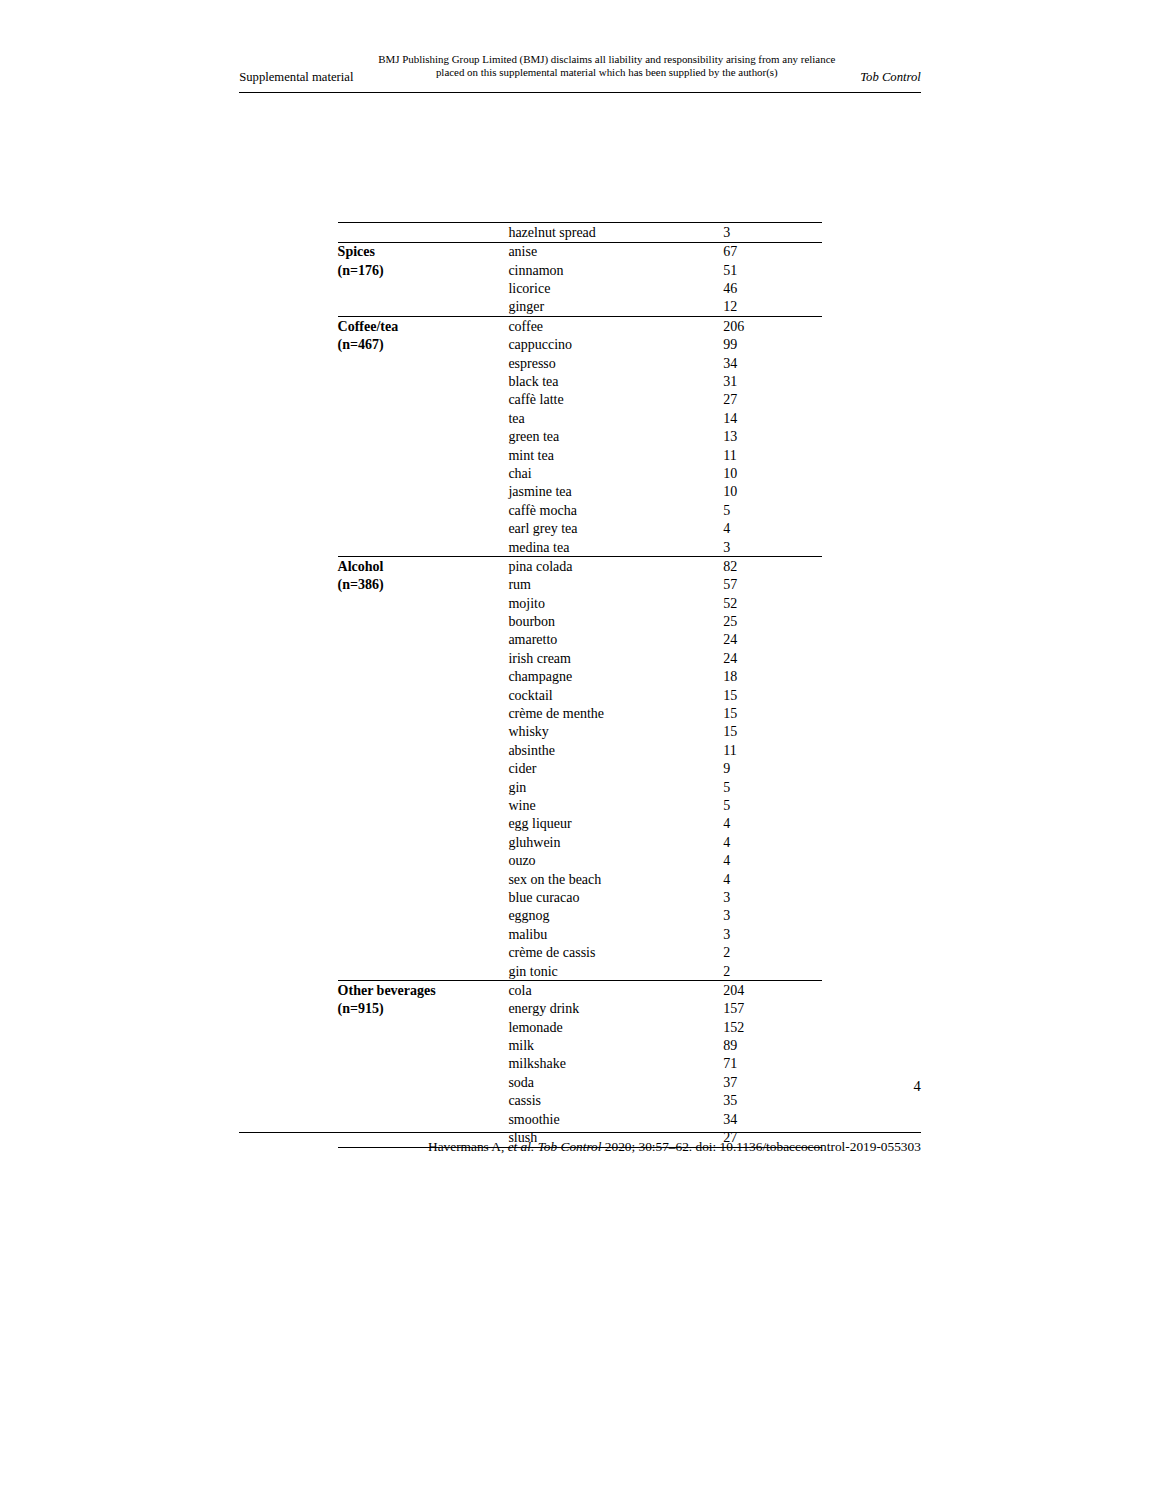Supplemental material
BMJ Publishing Group Limited (BMJ) disclaims all liability and responsibility arising from any reliance
placed on this supplemental material which has been supplied by the author(s)
Tob Control
| | hazelnut spread | 3 |
| Spices | anise | 67 |
| (n=176) | cinnamon | 51 |
| | licorice | 46 |
| | ginger | 12 |
| Coffee/tea | coffee | 206 |
| (n=467) | cappuccino | 99 |
| | espresso | 34 |
| | black tea | 31 |
| | caffè latte | 27 |
| | tea | 14 |
| | green tea | 13 |
| | mint tea | 11 |
| | chai | 10 |
| | jasmine tea | 10 |
| | caffè mocha | 5 |
| | earl grey tea | 4 |
| | medina tea | 3 |
| Alcohol | pina colada | 82 |
| (n=386) | rum | 57 |
| | mojito | 52 |
| | bourbon | 25 |
| | amaretto | 24 |
| | irish cream | 24 |
| | champagne | 18 |
| | cocktail | 15 |
| | crème de menthe | 15 |
| | whisky | 15 |
| | absinthe | 11 |
| | cider | 9 |
| | gin | 5 |
| | wine | 5 |
| | egg liqueur | 4 |
| | gluhwein | 4 |
| | ouzo | 4 |
| | sex on the beach | 4 |
| | blue curacao | 3 |
| | eggnog | 3 |
| | malibu | 3 |
| | crème de cassis | 2 |
| | gin tonic | 2 |
| Other beverages | cola | 204 |
| (n=915) | energy drink | 157 |
| | lemonade | 152 |
| | milk | 89 |
| | milkshake | 71 |
| | soda | 37 |
| | cassis | 35 |
| | smoothie | 34 |
| | slush | 27 |
4
Havermans A, et al. Tob Control 2020; 30:57–62. doi: 10.1136/tobaccocontrol-2019-055303